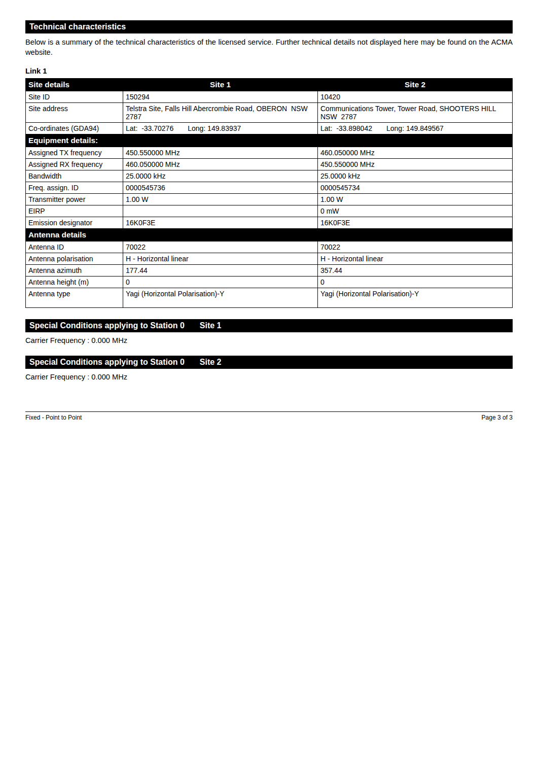Technical characteristics
Below is a summary of the technical characteristics of the licensed service. Further technical details not displayed here may be found on the ACMA website.
Link 1
| Site details | Site 1 | Site 2 |
| Site ID | 150294 | 10420 |
| Site address | Telstra Site, Falls Hill Abercrombie Road, OBERON NSW 2787 | Communications Tower, Tower Road, SHOOTERS HILL NSW 2787 |
| Co-ordinates (GDA94) | Lat: -33.70276 Long: 149.83937 | Lat: -33.898042 Long: 149.849567 |
| Equipment details: |
| Assigned TX frequency | 450.550000 MHz | 460.050000 MHz |
| Assigned RX frequency | 460.050000 MHz | 450.550000 MHz |
| Bandwidth | 25.0000 kHz | 25.0000 kHz |
| Freq. assign. ID | 0000545736 | 0000545734 |
| Transmitter power | 1.00 W | 1.00 W |
| EIRP | | 0 mW |
| Emission designator | 16K0F3E | 16K0F3E |
| Antenna details |
| Antenna ID | 70022 | 70022 |
| Antenna polarisation | H - Horizontal linear | H - Horizontal linear |
| Antenna azimuth | 177.44 | 357.44 |
| Antenna height (m) | 0 | 0 |
| Antenna type | Yagi (Horizontal Polarisation)-Y | Yagi (Horizontal Polarisation)-Y |
Special Conditions applying to Station 0 Site 1
Carrier Frequency : 0.000 MHz
Special Conditions applying to Station 0 Site 2
Carrier Frequency : 0.000 MHz
Fixed - Point to Point Page 3 of 3